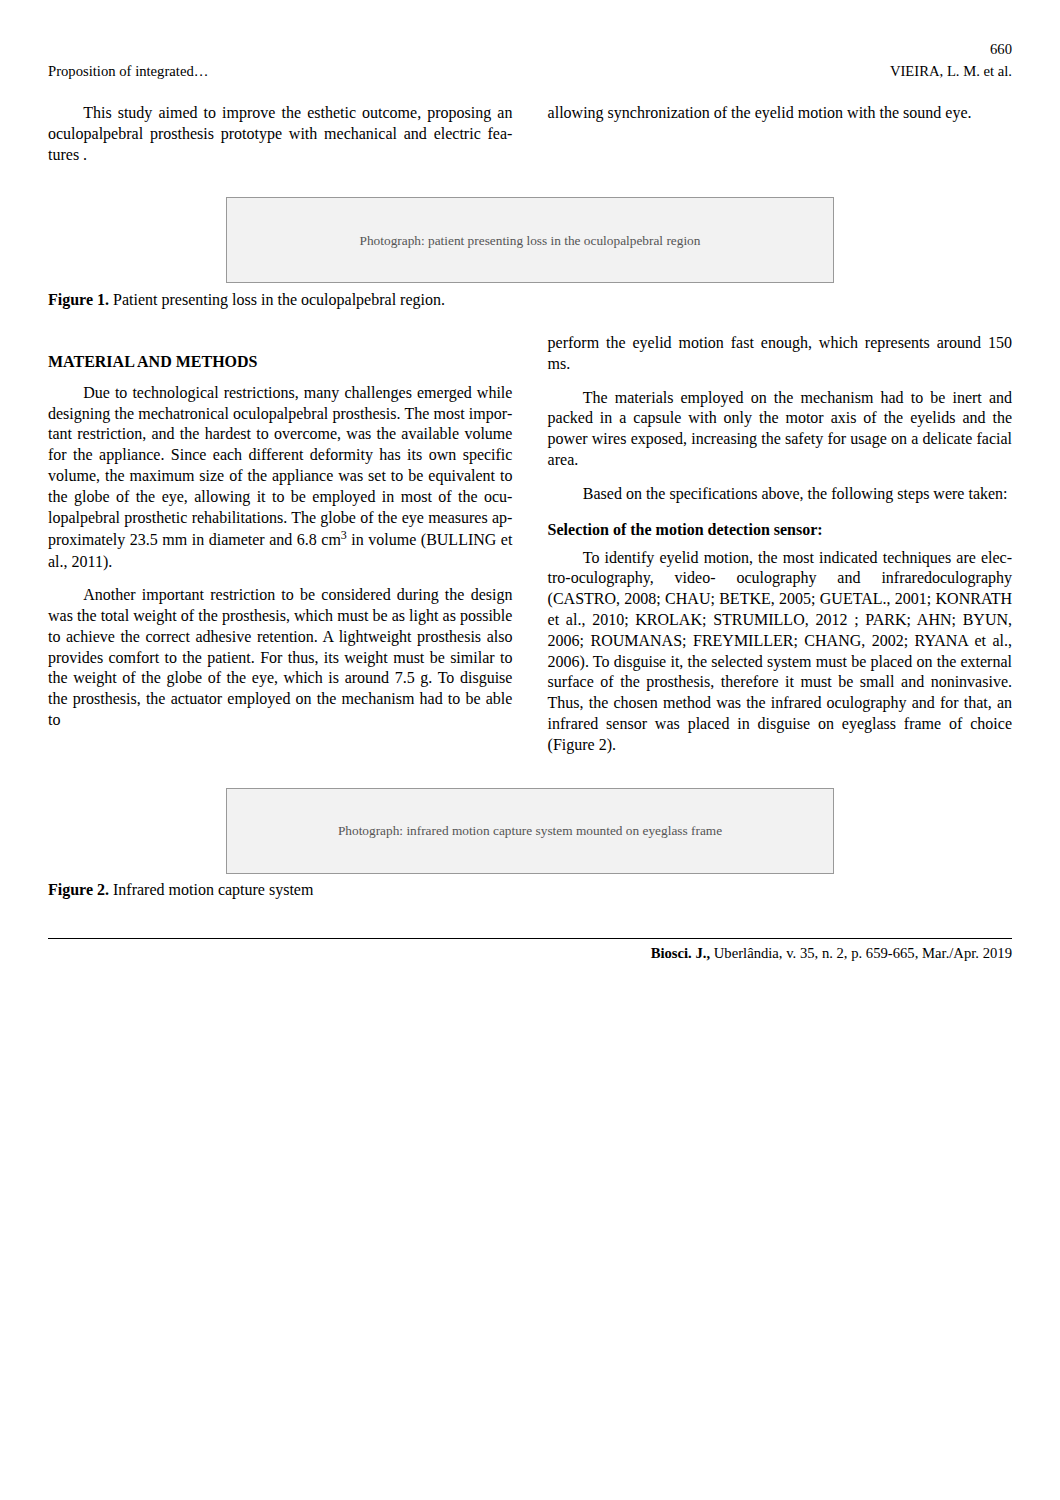660
Proposition of integrated… VIEIRA, L. M. et al.
This study aimed to improve the esthetic outcome, proposing an oculopalpebral prosthesis prototype with mechanical and electric features .
allowing synchronization of the eyelid motion with the sound eye.
Photograph: patient presenting loss in the oculopalpebral region
Figure 1. Patient presenting loss in the oculopalpebral region.
Material and Methods
Due to technological restrictions, many challenges emerged while designing the mechatronical oculopalpebral prosthesis. The most important restriction, and the hardest to overcome, was the available volume for the appliance. Since each different deformity has its own specific volume, the maximum size of the appliance was set to be equivalent to the globe of the eye, allowing it to be employed in most of the oculopalpebral prosthetic rehabilitations. The globe of the eye measures approximately 23.5 mm in diameter and 6.8 cm3 in volume (BULLING et al., 2011).
Another important restriction to be considered during the design was the total weight of the prosthesis, which must be as light as possible to achieve the correct adhesive retention. A lightweight prosthesis also provides comfort to the patient. For thus, its weight must be similar to the weight of the globe of the eye, which is around 7.5 g. To disguise the prosthesis, the actuator employed on the mechanism had to be able to
perform the eyelid motion fast enough, which represents around 150 ms.
The materials employed on the mechanism had to be inert and packed in a capsule with only the motor axis of the eyelids and the power wires exposed, increasing the safety for usage on a delicate facial area.
Based on the specifications above, the following steps were taken:
Selection of the motion detection sensor:
To identify eyelid motion, the most indicated techniques are electro-oculography, video- oculography and infraredoculography (CASTRO, 2008; CHAU; BETKE, 2005; GUETAL., 2001; KONRATH et al., 2010; KROLAK; STRUMILLO, 2012 ; PARK; AHN; BYUN, 2006; ROUMANAS; FREYMILLER; CHANG, 2002; RYANA et al., 2006). To disguise it, the selected system must be placed on the external surface of the prosthesis, therefore it must be small and noninvasive. Thus, the chosen method was the infrared oculography and for that, an infrared sensor was placed in disguise on eyeglass frame of choice (Figure 2).
Photograph: infrared motion capture system mounted on eyeglass frame
Figure 2. Infrared motion capture system
Biosci. J., Uberlândia, v. 35, n. 2, p. 659-665, Mar./Apr. 2019